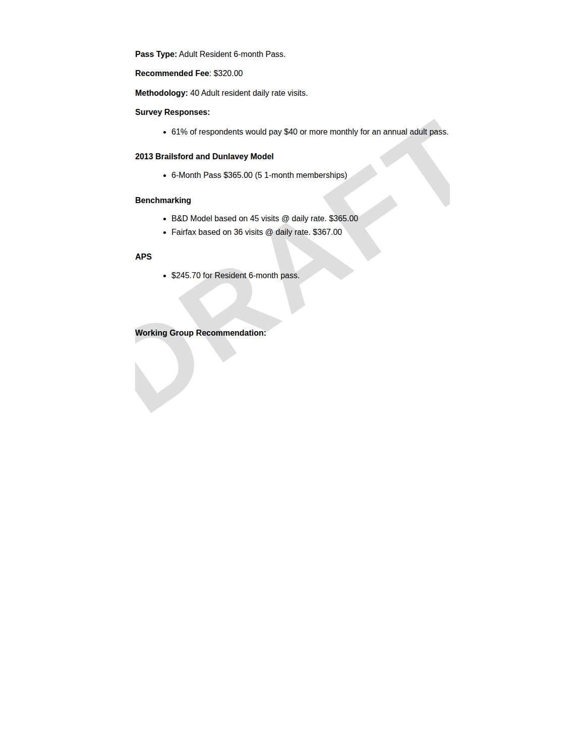DRAFT
Pass Type: Adult Resident 6-month Pass.
Recommended Fee: $320.00
Methodology: 40 Adult resident daily rate visits.
Survey Responses:
61% of respondents would pay $40 or more monthly for an annual adult pass.
2013 Brailsford and Dunlavey Model
6-Month Pass $365.00 (5 1-month memberships)
Benchmarking
B&D Model based on 45 visits @ daily rate. $365.00
Fairfax based on 36 visits @ daily rate. $367.00
APS
$245.70 for Resident 6-month pass.
Working Group Recommendation:
12